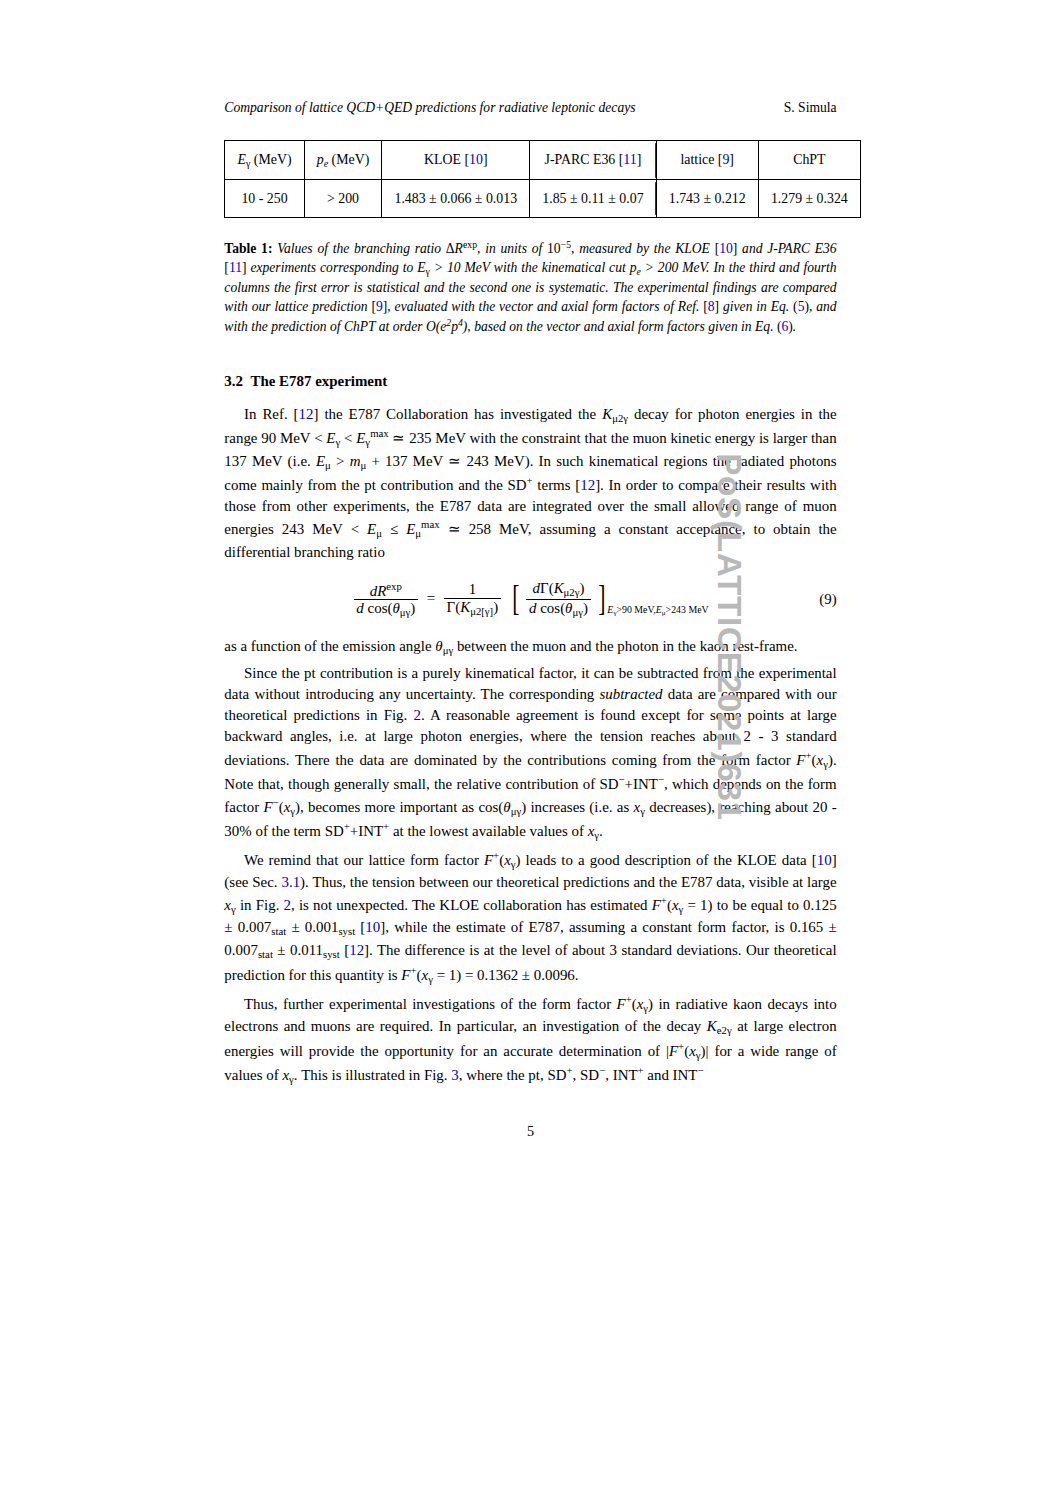Comparison of lattice QCD+QED predictions for radiative leptonic decays
S. Simula
PoS(LATTICE2021)631
| E γ (MeV) | p e (MeV) | KLOE [ 10 ] | J-PARC E36 [ 11 ] | lattice [ 9 ] | ChPT |
| --- | --- | --- | --- | --- | --- |
| 10 - 250 | > 200 | 1.483 ± 0.066 ± 0.013 | 1.85 ± 0.11 ± 0.07 | 1.743 ± 0.212 | 1.279 ± 0.324 |
Table 1: Values of the branching ratio ΔRexp, in units of 10−5, measured by the KLOE [10] and J-PARC E36 [11] experiments corresponding to E γ > 10 MeV with the kinematical cut pe > 200 MeV. In the third and fourth columns the first error is statistical and the second one is systematic. The experimental findings are compared with our lattice prediction [9], evaluated with the vector and axial form factors of Ref. [8] given in Eq. (5), and with the prediction of ChPT at order O(e2p4), based on the vector and axial form factors given in Eq. (6).
3.2 The E787 experiment
In Ref. [12] the E787 Collaboration has investigated the Kμ2γ decay for photon energies in the range 90 MeV < Eγ < Eγmax ≃ 235 MeV with the constraint that the muon kinetic energy is larger than 137 MeV (i.e. Eμ > mμ + 137 MeV ≃ 243 MeV). In such kinematical regions the radiated photons come mainly from the pt contribution and the SD+ terms [12]. In order to compare their results with those from other experiments, the E787 data are integrated over the small allowed range of muon energies 243 MeV < Eμ ≤ Eμmax ≃ 258 MeV, assuming a constant acceptance, to obtain the differential branching ratio
dR exp d cos(θμγ) = 1 Γ(Kμ2[γ]) [ d Γ(Kμ2γ) d cos(θμγ) ] Eγ>90 MeV,Eμ>243 MeV
(9)
as a function of the emission angle θμγ between the muon and the photon in the kaon rest-frame.
Since the pt contribution is a purely kinematical factor, it can be subtracted from the experimental data without introducing any uncertainty. The corresponding subtracted data are compared with our theoretical predictions in Fig. 2. A reasonable agreement is found except for some points at large backward angles, i.e. at large photon energies, where the tension reaches about 2 - 3 standard deviations. There the data are dominated by the contributions coming from the form factor F+(xγ). Note that, though generally small, the relative contribution of SD−+INT−, which depends on the form factor F−(xγ), becomes more important as cos(θμγ) increases (i.e. as xγ decreases), reaching about 20 - 30% of the term SD++INT+ at the lowest available values of xγ.
We remind that our lattice form factor F+(xγ) leads to a good description of the KLOE data [10] (see Sec. 3.1). Thus, the tension between our theoretical predictions and the E787 data, visible at large xγ in Fig. 2, is not unexpected. The KLOE collaboration has estimated F+(xγ = 1) to be equal to 0.125 ± 0.007stat ± 0.001syst [10], while the estimate of E787, assuming a constant form factor, is 0.165 ± 0.007stat ± 0.011syst [12]. The difference is at the level of about 3 standard deviations. Our theoretical prediction for this quantity is F+(xγ = 1) = 0.1362 ± 0.0096.
Thus, further experimental investigations of the form factor F+(xγ) in radiative kaon decays into electrons and muons are required. In particular, an investigation of the decay Ke2γ at large electron energies will provide the opportunity for an accurate determination of |F+(xγ)| for a wide range of values of xγ. This is illustrated in Fig. 3, where the pt, SD+, SD−, INT+ and INT−
5